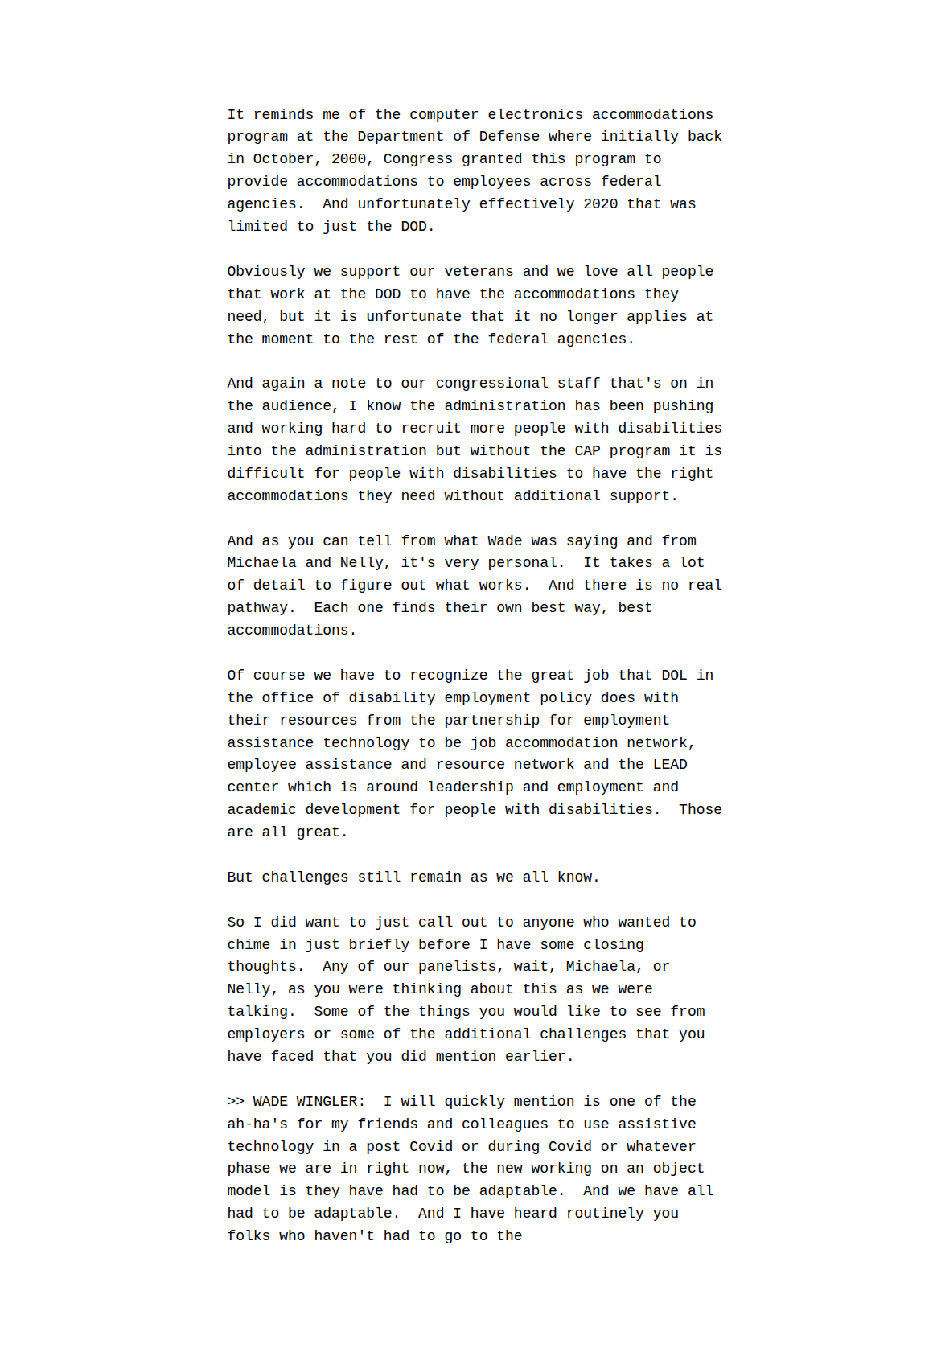It reminds me of the computer electronics accommodations program at the Department of Defense where initially back in October, 2000, Congress granted this program to provide accommodations to employees across federal agencies. And unfortunately effectively 2020 that was limited to just the DOD.
Obviously we support our veterans and we love all people that work at the DOD to have the accommodations they need, but it is unfortunate that it no longer applies at the moment to the rest of the federal agencies.
And again a note to our congressional staff that's on in the audience, I know the administration has been pushing and working hard to recruit more people with disabilities into the administration but without the CAP program it is difficult for people with disabilities to have the right accommodations they need without additional support.
And as you can tell from what Wade was saying and from Michaela and Nelly, it's very personal. It takes a lot of detail to figure out what works. And there is no real pathway. Each one finds their own best way, best accommodations.
Of course we have to recognize the great job that DOL in the office of disability employment policy does with their resources from the partnership for employment assistance technology to be job accommodation network, employee assistance and resource network and the LEAD center which is around leadership and employment and academic development for people with disabilities. Those are all great.
But challenges still remain as we all know.
So I did want to just call out to anyone who wanted to chime in just briefly before I have some closing thoughts. Any of our panelists, wait, Michaela, or Nelly, as you were thinking about this as we were talking. Some of the things you would like to see from employers or some of the additional challenges that you have faced that you did mention earlier.
>> WADE WINGLER: I will quickly mention is one of the ah-ha's for my friends and colleagues to use assistive technology in a post Covid or during Covid or whatever phase we are in right now, the new working on an object model is they have had to be adaptable. And we have all had to be adaptable. And I have heard routinely you folks who haven't had to go to the